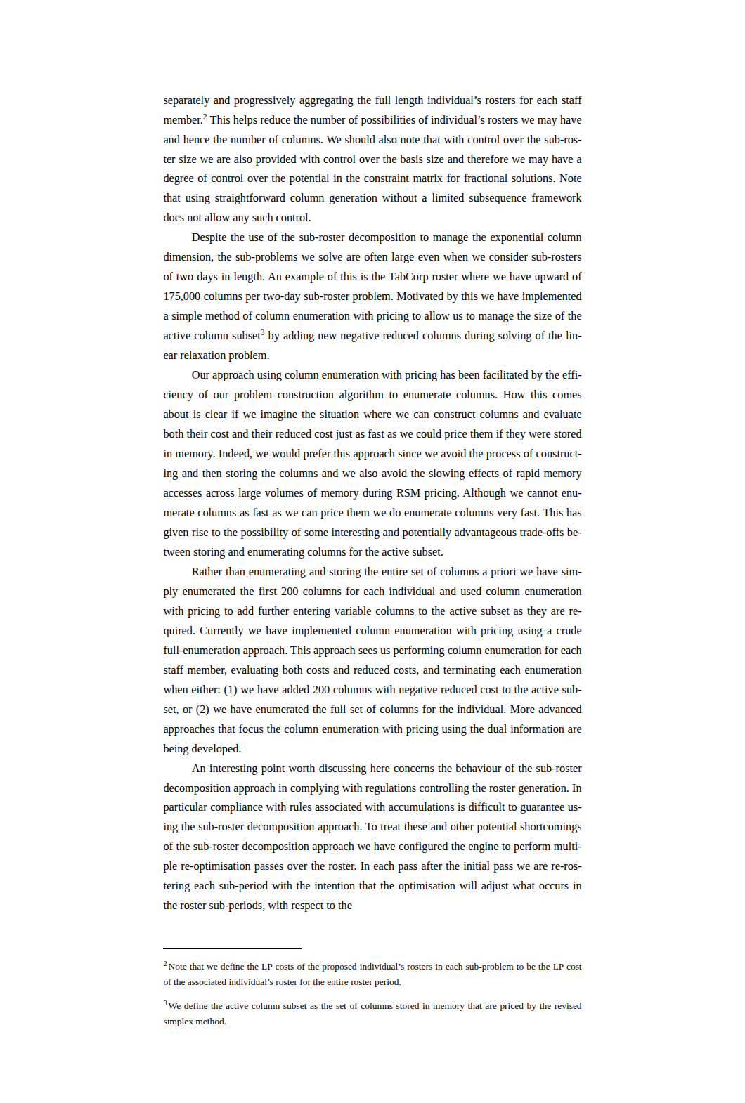separately and progressively aggregating the full length individual’s rosters for each staff member.2 This helps reduce the number of possibilities of individual’s rosters we may have and hence the number of columns. We should also note that with control over the sub-roster size we are also provided with control over the basis size and therefore we may have a degree of control over the potential in the constraint matrix for fractional solutions. Note that using straightforward column generation without a limited subsequence framework does not allow any such control.
Despite the use of the sub-roster decomposition to manage the exponential column dimension, the sub-problems we solve are often large even when we consider sub-rosters of two days in length. An example of this is the TabCorp roster where we have upward of 175,000 columns per two-day sub-roster problem. Motivated by this we have implemented a simple method of column enumeration with pricing to allow us to manage the size of the active column subset3 by adding new negative reduced columns during solving of the linear relaxation problem.
Our approach using column enumeration with pricing has been facilitated by the efficiency of our problem construction algorithm to enumerate columns. How this comes about is clear if we imagine the situation where we can construct columns and evaluate both their cost and their reduced cost just as fast as we could price them if they were stored in memory. Indeed, we would prefer this approach since we avoid the process of constructing and then storing the columns and we also avoid the slowing effects of rapid memory accesses across large volumes of memory during RSM pricing. Although we cannot enumerate columns as fast as we can price them we do enumerate columns very fast. This has given rise to the possibility of some interesting and potentially advantageous trade-offs between storing and enumerating columns for the active subset.
Rather than enumerating and storing the entire set of columns a priori we have simply enumerated the first 200 columns for each individual and used column enumeration with pricing to add further entering variable columns to the active subset as they are required. Currently we have implemented column enumeration with pricing using a crude full-enumeration approach. This approach sees us performing column enumeration for each staff member, evaluating both costs and reduced costs, and terminating each enumeration when either: (1) we have added 200 columns with negative reduced cost to the active subset, or (2) we have enumerated the full set of columns for the individual. More advanced approaches that focus the column enumeration with pricing using the dual information are being developed.
An interesting point worth discussing here concerns the behaviour of the sub-roster decomposition approach in complying with regulations controlling the roster generation. In particular compliance with rules associated with accumulations is difficult to guarantee using the sub-roster decomposition approach. To treat these and other potential shortcomings of the sub-roster decomposition approach we have configured the engine to perform multiple re-optimisation passes over the roster. In each pass after the initial pass we are re-rostering each sub-period with the intention that the optimisation will adjust what occurs in the roster sub-periods, with respect to the
2 Note that we define the LP costs of the proposed individual’s rosters in each sub-problem to be the LP cost of the associated individual’s roster for the entire roster period.
3 We define the active column subset as the set of columns stored in memory that are priced by the revised simplex method.